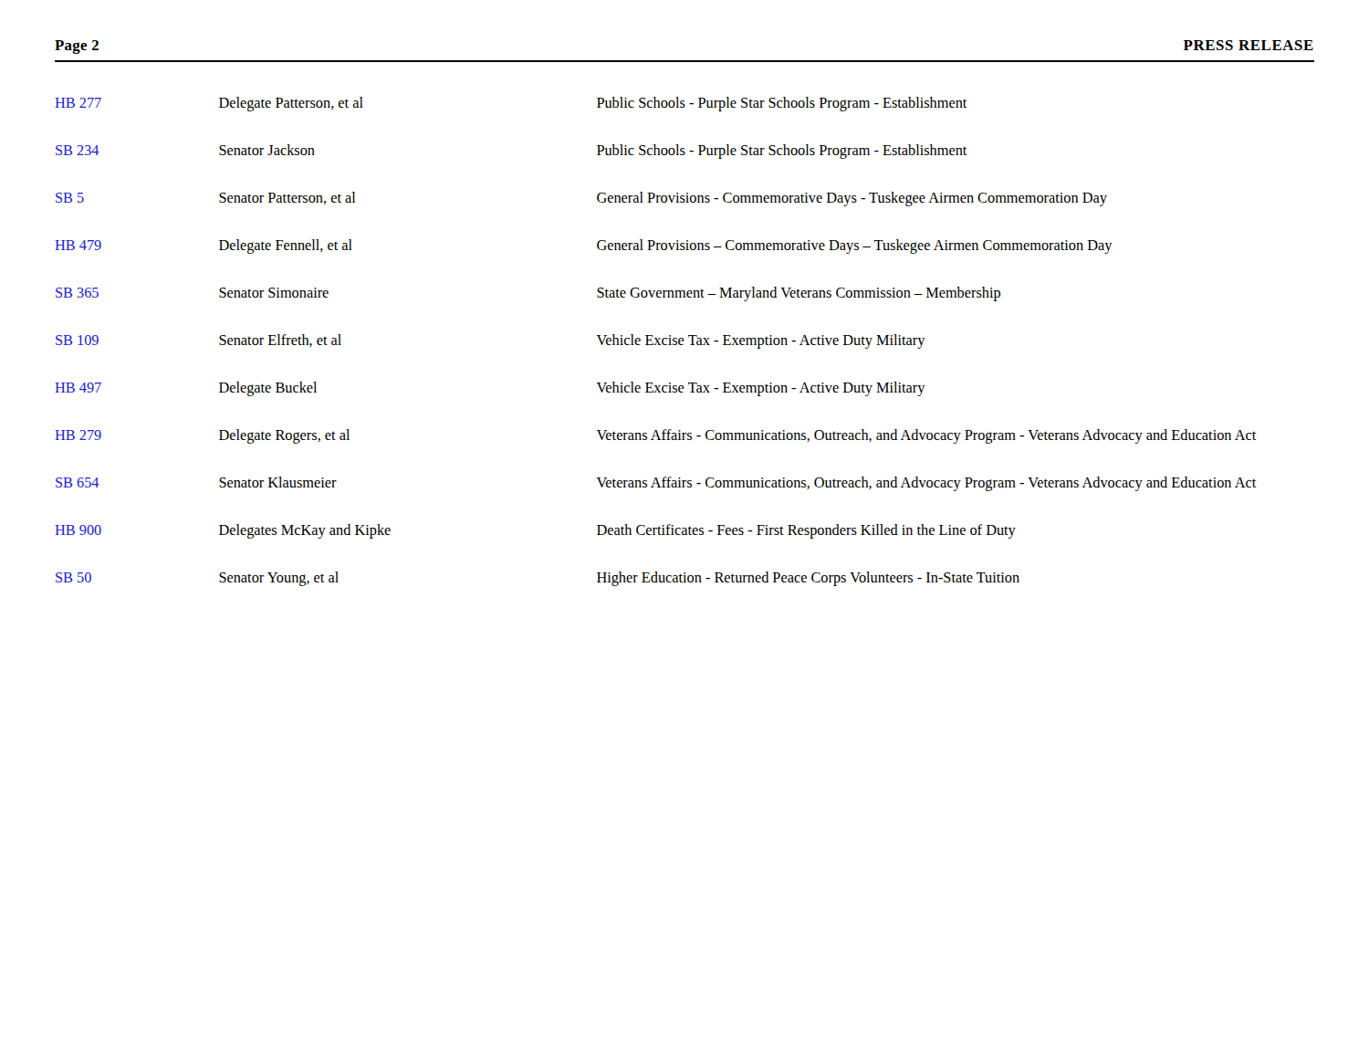Page 2 PRESS RELEASE
| HB 277 | Delegate Patterson, et al | Public Schools - Purple Star Schools Program - Establishment |
| SB 234 | Senator Jackson | Public Schools - Purple Star Schools Program - Establishment |
| SB 5 | Senator Patterson, et al | General Provisions - Commemorative Days - Tuskegee Airmen Commemoration Day |
| HB 479 | Delegate Fennell, et al | General Provisions – Commemorative Days – Tuskegee Airmen Commemoration Day |
| SB 365 | Senator Simonaire | State Government – Maryland Veterans Commission – Membership |
| SB 109 | Senator Elfreth, et al | Vehicle Excise Tax - Exemption - Active Duty Military |
| HB 497 | Delegate Buckel | Vehicle Excise Tax - Exemption - Active Duty Military |
| HB 279 | Delegate Rogers, et al | Veterans Affairs - Communications, Outreach, and Advocacy Program - Veterans Advocacy and Education Act |
| SB 654 | Senator Klausmeier | Veterans Affairs - Communications, Outreach, and Advocacy Program - Veterans Advocacy and Education Act |
| HB 900 | Delegates McKay and Kipke | Death Certificates - Fees - First Responders Killed in the Line of Duty |
| SB 50 | Senator Young, et al | Higher Education - Returned Peace Corps Volunteers - In-State Tuition |